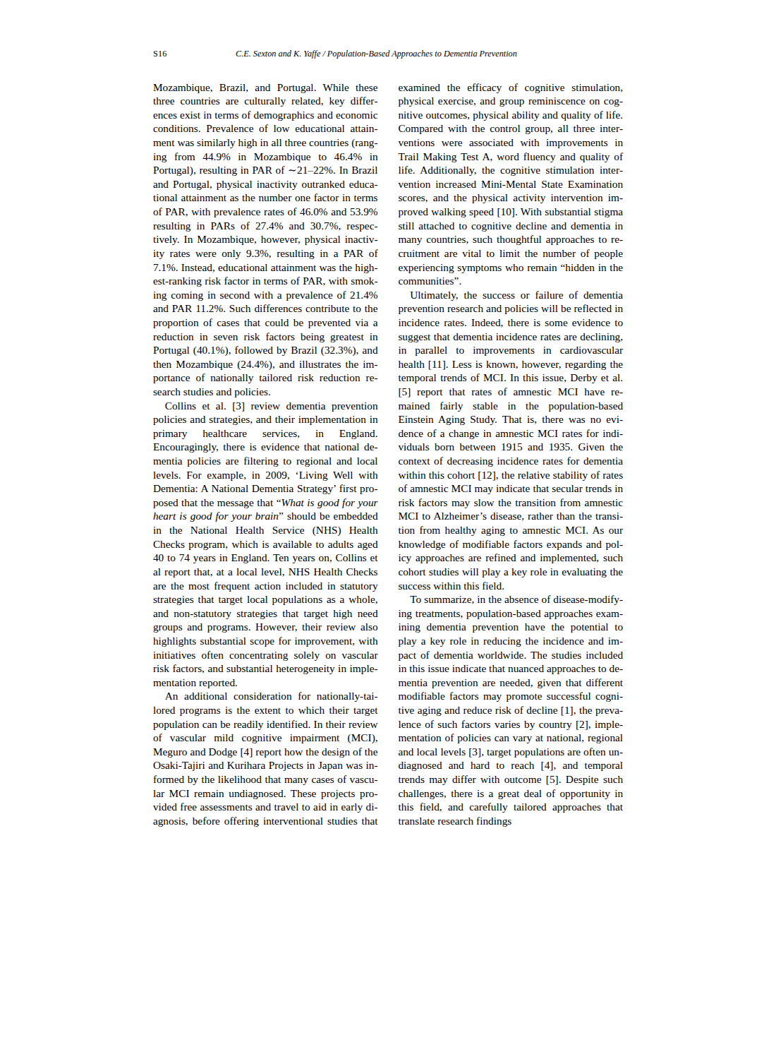S16 C.E. Sexton and K. Yaffe / Population-Based Approaches to Dementia Prevention
Mozambique, Brazil, and Portugal. While these three countries are culturally related, key differences exist in terms of demographics and economic conditions. Prevalence of low educational attainment was similarly high in all three countries (ranging from 44.9% in Mozambique to 46.4% in Portugal), resulting in PAR of ∼21–22%. In Brazil and Portugal, physical inactivity outranked educational attainment as the number one factor in terms of PAR, with prevalence rates of 46.0% and 53.9% resulting in PARs of 27.4% and 30.7%, respectively. In Mozambique, however, physical inactivity rates were only 9.3%, resulting in a PAR of 7.1%. Instead, educational attainment was the highest-ranking risk factor in terms of PAR, with smoking coming in second with a prevalence of 21.4% and PAR 11.2%. Such differences contribute to the proportion of cases that could be prevented via a reduction in seven risk factors being greatest in Portugal (40.1%), followed by Brazil (32.3%), and then Mozambique (24.4%), and illustrates the importance of nationally tailored risk reduction research studies and policies.
Collins et al. [3] review dementia prevention policies and strategies, and their implementation in primary healthcare services, in England. Encouragingly, there is evidence that national dementia policies are filtering to regional and local levels. For example, in 2009, ‘Living Well with Dementia: A National Dementia Strategy’ first proposed that the message that “What is good for your heart is good for your brain” should be embedded in the National Health Service (NHS) Health Checks program, which is available to adults aged 40 to 74 years in England. Ten years on, Collins et al report that, at a local level, NHS Health Checks are the most frequent action included in statutory strategies that target local populations as a whole, and non-statutory strategies that target high need groups and programs. However, their review also highlights substantial scope for improvement, with initiatives often concentrating solely on vascular risk factors, and substantial heterogeneity in implementation reported.
An additional consideration for nationally-tailored programs is the extent to which their target population can be readily identified. In their review of vascular mild cognitive impairment (MCI), Meguro and Dodge [4] report how the design of the Osaki-Tajiri and Kurihara Projects in Japan was informed by the likelihood that many cases of vascular MCI remain undiagnosed. These projects provided free assessments and travel to aid in early diagnosis, before offering interventional studies that examined the efficacy of cognitive stimulation, physical exercise, and group reminiscence on cognitive outcomes, physical ability and quality of life. Compared with the control group, all three interventions were associated with improvements in Trail Making Test A, word fluency and quality of life. Additionally, the cognitive stimulation intervention increased Mini-Mental State Examination scores, and the physical activity intervention improved walking speed [10]. With substantial stigma still attached to cognitive decline and dementia in many countries, such thoughtful approaches to recruitment are vital to limit the number of people experiencing symptoms who remain “hidden in the communities”.
Ultimately, the success or failure of dementia prevention research and policies will be reflected in incidence rates. Indeed, there is some evidence to suggest that dementia incidence rates are declining, in parallel to improvements in cardiovascular health [11]. Less is known, however, regarding the temporal trends of MCI. In this issue, Derby et al. [5] report that rates of amnestic MCI have remained fairly stable in the population-based Einstein Aging Study. That is, there was no evidence of a change in amnestic MCI rates for individuals born between 1915 and 1935. Given the context of decreasing incidence rates for dementia within this cohort [12], the relative stability of rates of amnestic MCI may indicate that secular trends in risk factors may slow the transition from amnestic MCI to Alzheimer’s disease, rather than the transition from healthy aging to amnestic MCI. As our knowledge of modifiable factors expands and policy approaches are refined and implemented, such cohort studies will play a key role in evaluating the success within this field.
To summarize, in the absence of disease-modifying treatments, population-based approaches examining dementia prevention have the potential to play a key role in reducing the incidence and impact of dementia worldwide. The studies included in this issue indicate that nuanced approaches to dementia prevention are needed, given that different modifiable factors may promote successful cognitive aging and reduce risk of decline [1], the prevalence of such factors varies by country [2], implementation of policies can vary at national, regional and local levels [3], target populations are often undiagnosed and hard to reach [4], and temporal trends may differ with outcome [5]. Despite such challenges, there is a great deal of opportunity in this field, and carefully tailored approaches that translate research findings